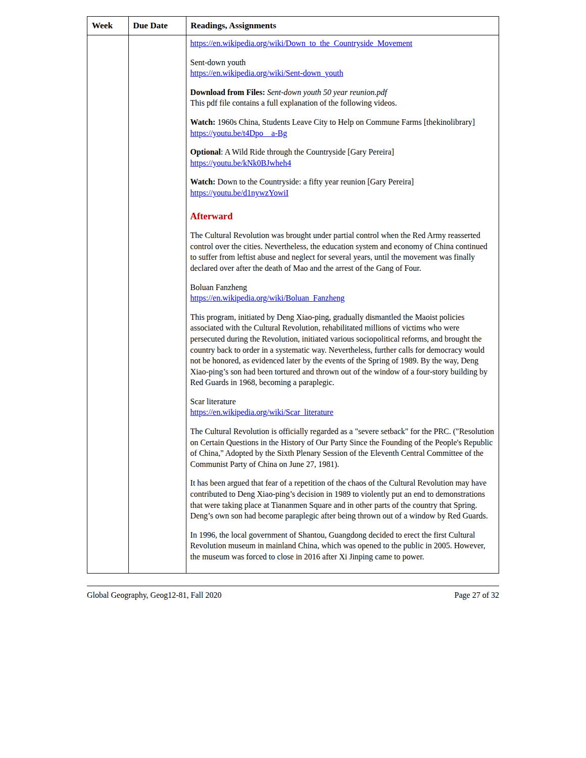| Week | Due Date | Readings, Assignments |
| --- | --- | --- |
| | | https://en.wikipedia.org/wiki/Down_to_the_Countryside_Movement Sent-down youth https://en.wikipedia.org/wiki/Sent-down_youth Download from Files: Sent-down youth 50 year reunion.pdf This pdf file contains a full explanation of the following videos. Watch: 1960s China, Students Leave City to Help on Commune Farms [thekinolibrary] https://youtu.be/t4Dpo__a-Bg Optional : A Wild Ride through the Countryside [Gary Pereira] https://youtu.be/kNk0BJwheh4 Watch: Down to the Countryside: a fifty year reunion [Gary Pereira] https://youtu.be/d1nywzYowiI Afterward The Cultural Revolution was brought under partial control when the Red Army reasserted control over the cities. Nevertheless, the education system and economy of China continued to suffer from leftist abuse and neglect for several years, until the movement was finally declared over after the death of Mao and the arrest of the Gang of Four. Boluan Fanzheng https://en.wikipedia.org/wiki/Boluan_Fanzheng This program, initiated by Deng Xiao-ping, gradually dismantled the Maoist policies associated with the Cultural Revolution, rehabilitated millions of victims who were persecuted during the Revolution, initiated various sociopolitical reforms, and brought the country back to order in a systematic way. Nevertheless, further calls for democracy would not be honored, as evidenced later by the events of the Spring of 1989. By the way, Deng Xiao-ping’s son had been tortured and thrown out of the window of a four-story building by Red Guards in 1968, becoming a paraplegic. Scar literature https://en.wikipedia.org/wiki/Scar_literature The Cultural Revolution is officially regarded as a "severe setback" for the PRC. ("Resolution on Certain Questions in the History of Our Party Since the Founding of the People's Republic of China," Adopted by the Sixth Plenary Session of the Eleventh Central Committee of the Communist Party of China on June 27, 1981). It has been argued that fear of a repetition of the chaos of the Cultural Revolution may have contributed to Deng Xiao-ping’s decision in 1989 to violently put an end to demonstrations that were taking place at Tiananmen Square and in other parts of the country that Spring. Deng’s own son had become paraplegic after being thrown out of a window by Red Guards. In 1996, the local government of Shantou, Guangdong decided to erect the first Cultural Revolution museum in mainland China, which was opened to the public in 2005. However, the museum was forced to close in 2016 after Xi Jinping came to power. |
Global Geography, Geog12-81, Fall 2020 Page 27 of 32